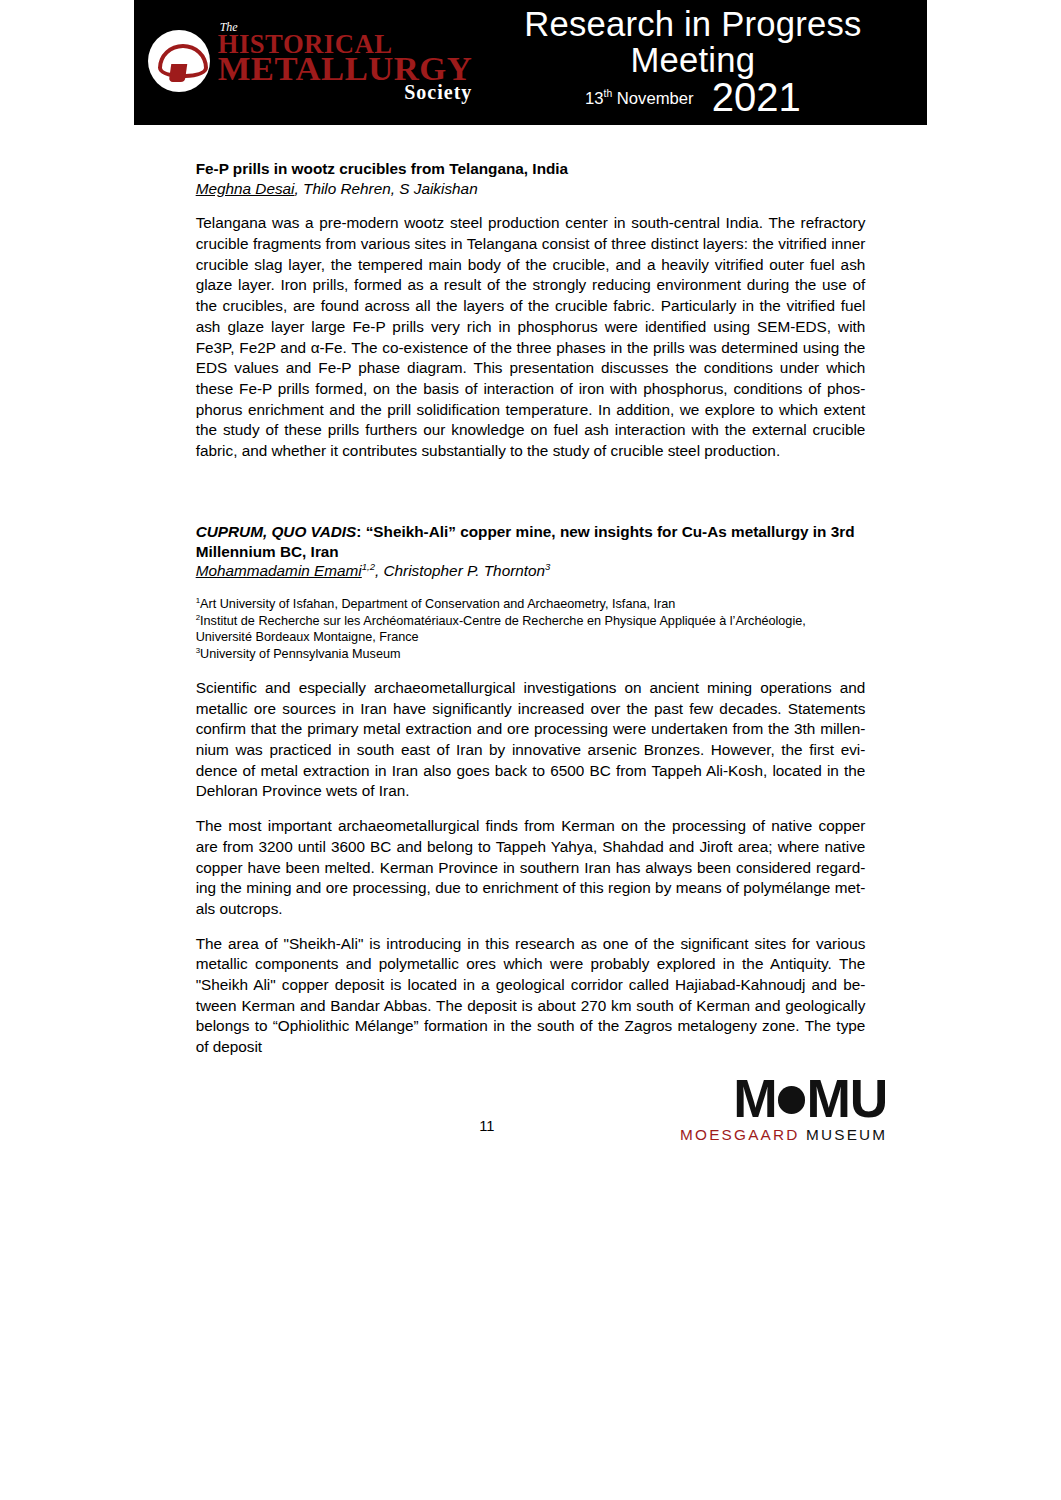The HISTORICAL METALLURGY Society
Research in Progress Meeting
13th November 2021
Fe-P prills in wootz crucibles from Telangana, India
Meghna Desai, Thilo Rehren, S Jaikishan
Telangana was a pre-modern wootz steel production center in south-central India. The refractory crucible fragments from various sites in Telangana consist of three distinct layers: the vitrified inner crucible slag layer, the tempered main body of the crucible, and a heavily vitrified outer fuel ash glaze layer. Iron prills, formed as a result of the strongly reducing environment during the use of the crucibles, are found across all the layers of the crucible fabric. Particularly in the vitrified fuel ash glaze layer large Fe-P prills very rich in phosphorus were identified using SEM-EDS, with Fe3P, Fe2P and α-Fe. The co-existence of the three phases in the prills was determined using the EDS values and Fe-P phase diagram. This presentation discusses the conditions under which these Fe-P prills formed, on the basis of interaction of iron with phosphorus, conditions of phosphorus enrichment and the prill solidification temperature. In addition, we explore to which extent the study of these prills furthers our knowledge on fuel ash interaction with the external crucible fabric, and whether it contributes substantially to the study of crucible steel production.
CUPRUM, QUO VADIS: “Sheikh-Ali” copper mine, new insights for Cu-As metallurgy in 3rd Millennium BC, Iran
Mohammadamin Emami1,2, Christopher P. Thornton3
1Art University of Isfahan, Department of Conservation and Archaeometry, Isfana, Iran
2Institut de Recherche sur les Archéomatériaux-Centre de Recherche en Physique Appliquée à l’Archéologie, Université Bordeaux Montaigne, France
3University of Pennsylvania Museum
Scientific and especially archaeometallurgical investigations on ancient mining operations and metallic ore sources in Iran have significantly increased over the past few decades. Statements confirm that the primary metal extraction and ore processing were undertaken from the 3th millennium was practiced in south east of Iran by innovative arsenic Bronzes. However, the first evidence of metal extraction in Iran also goes back to 6500 BC from Tappeh Ali-Kosh, located in the Dehloran Province wets of Iran.
The most important archaeometallurgical finds from Kerman on the processing of native copper are from 3200 until 3600 BC and belong to Tappeh Yahya, Shahdad and Jiroft area; where native copper have been melted. Kerman Province in southern Iran has always been considered regarding the mining and ore processing, due to enrichment of this region by means of polymélange metals outcrops.
The area of "Sheikh-Ali" is introducing in this research as one of the significant sites for various metallic components and polymetallic ores which were probably explored in the Antiquity. The "Sheikh Ali" copper deposit is located in a geological corridor called Hajiabad-Kahnoudj and between Kerman and Bandar Abbas. The deposit is about 270 km south of Kerman and geologically belongs to “Ophiolithic Mélange” formation in the south of the Zagros metalogeny zone. The type of deposit
11
M MU MOESGAARD MUSEUM